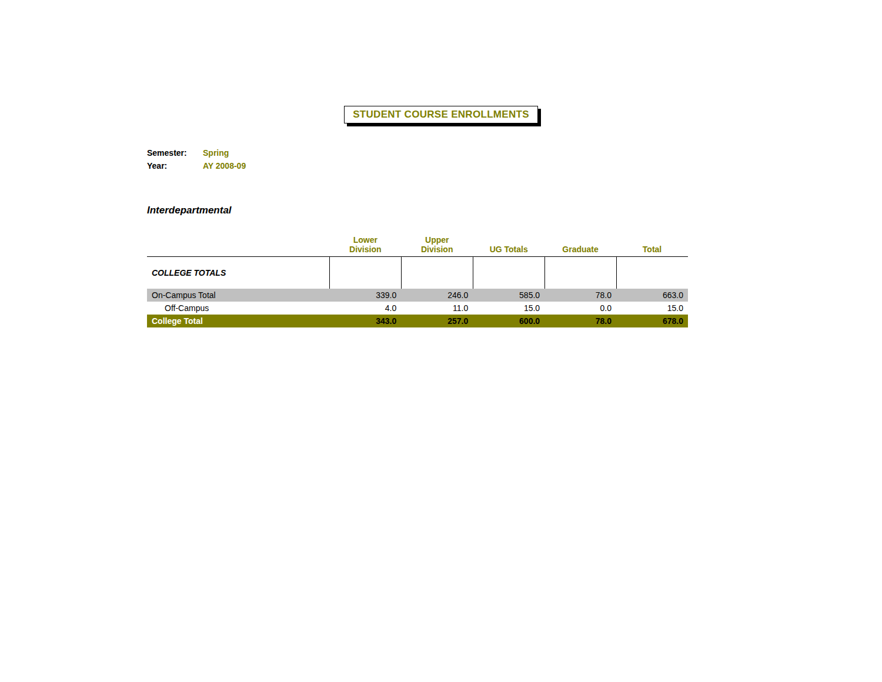STUDENT COURSE ENROLLMENTS
Semester: Spring
Year: AY 2008-09
Interdepartmental
| | Lower Division | Upper Division | UG Totals | Graduate | Total |
| --- | --- | --- | --- | --- | --- |
| COLLEGE TOTALS | | | | | |
| On-Campus Total | 339.0 | 246.0 | 585.0 | 78.0 | 663.0 |
| Off-Campus | 4.0 | 11.0 | 15.0 | 0.0 | 15.0 |
| College Total | 343.0 | 257.0 | 600.0 | 78.0 | 678.0 |